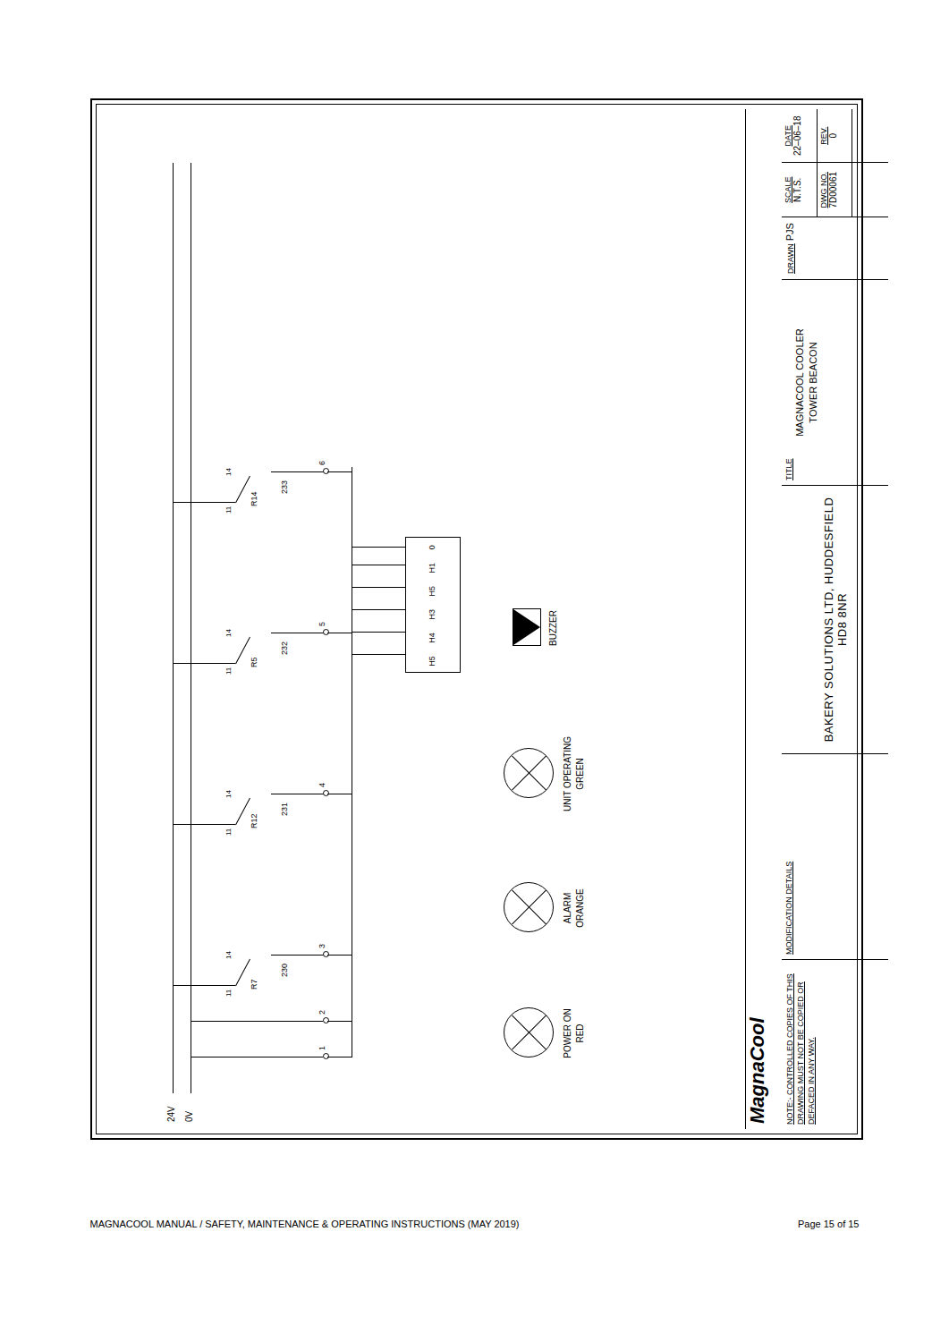24V 0V
11 14
R7
230
3
11 14
R12
231
4
11 14
R5
232
5
11 14
R14
233
6
1
2
H5 H4 H3 H5 H10
BUZZER
UNIT OPERATING
GREEN
ALARM
ORANGE
POWER ON
RED
Magna Cool
NOTE:- CONTROLLED COPIES OF THIS DRAWING MUST NOT BE COPIED OR DEFACED IN ANY WAY.
MODIFICATION DETAILS
BAKERY SOLUTIONS LTD, HUDDESFIELD HD8 8NR
TITLE MAGNACOOL COOLER
TOWER BEACON
DRAWN PJS
SCALEN.T.S.
DATE22–06–18
DWG NO. 7D00061
REV. 0
MAGNACOOL MANUAL / SAFETY, MAINTENANCE & OPERATING INSTRUCTIONS (MAY 2019) Page 15 of 15